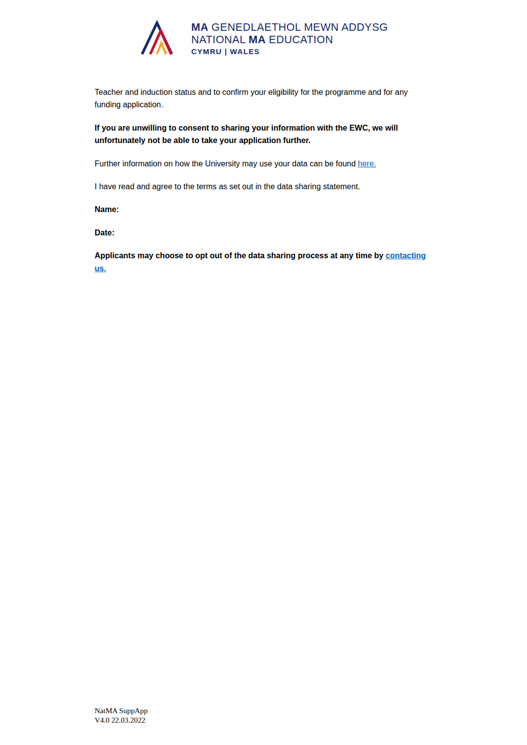MA GENEDLAETHOL MEWN ADDYSG
NATIONAL MA EDUCATION
CYMRU | WALES
Teacher and induction status and to confirm your eligibility for the programme and for any funding application.
If you are unwilling to consent to sharing your information with the EWC, we will unfortunately not be able to take your application further.
Further information on how the University may use your data can be found here.
I have read and agree to the terms as set out in the data sharing statement.
Name:
Date:
Applicants may choose to opt out of the data sharing process at any time by contacting us.
NatMA SuppApp
V4.0 22.03.2022